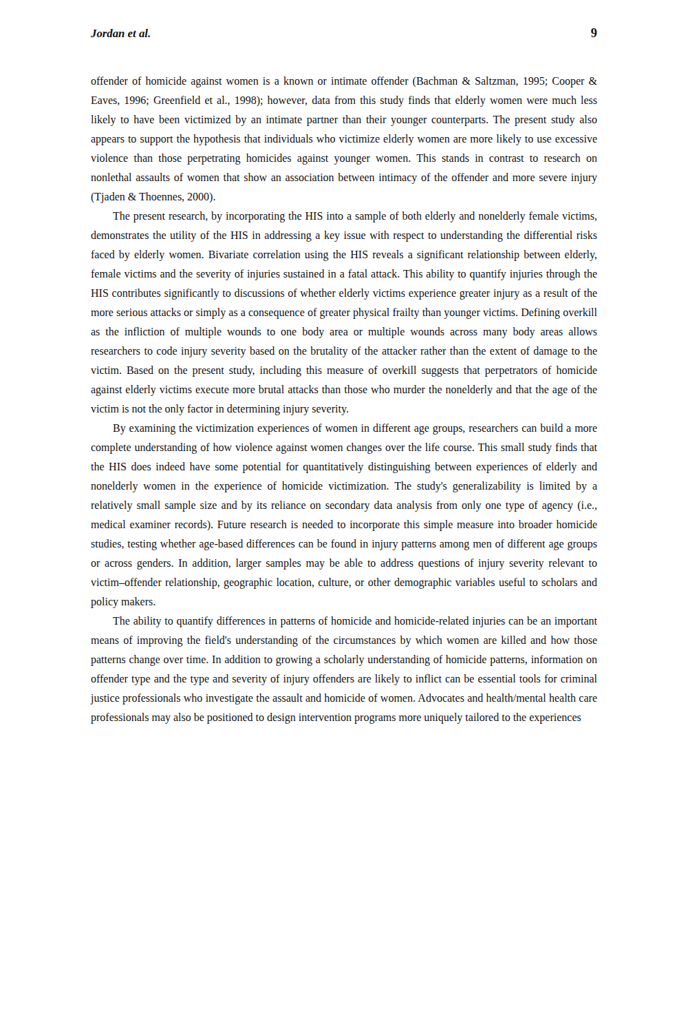Jordan et al. 9
offender of homicide against women is a known or intimate offender (Bachman & Saltzman, 1995; Cooper & Eaves, 1996; Greenfield et al., 1998); however, data from this study finds that elderly women were much less likely to have been victimized by an intimate partner than their younger counterparts. The present study also appears to support the hypothesis that individuals who victimize elderly women are more likely to use excessive violence than those perpetrating homicides against younger women. This stands in contrast to research on nonlethal assaults of women that show an association between intimacy of the offender and more severe injury (Tjaden & Thoennes, 2000).
The present research, by incorporating the HIS into a sample of both elderly and nonelderly female victims, demonstrates the utility of the HIS in addressing a key issue with respect to understanding the differential risks faced by elderly women. Bivariate correlation using the HIS reveals a significant relationship between elderly, female victims and the severity of injuries sustained in a fatal attack. This ability to quantify injuries through the HIS contributes significantly to discussions of whether elderly victims experience greater injury as a result of the more serious attacks or simply as a consequence of greater physical frailty than younger victims. Defining overkill as the infliction of multiple wounds to one body area or multiple wounds across many body areas allows researchers to code injury severity based on the brutality of the attacker rather than the extent of damage to the victim. Based on the present study, including this measure of overkill suggests that perpetrators of homicide against elderly victims execute more brutal attacks than those who murder the nonelderly and that the age of the victim is not the only factor in determining injury severity.
By examining the victimization experiences of women in different age groups, researchers can build a more complete understanding of how violence against women changes over the life course. This small study finds that the HIS does indeed have some potential for quantitatively distinguishing between experiences of elderly and nonelderly women in the experience of homicide victimization. The study's generalizability is limited by a relatively small sample size and by its reliance on secondary data analysis from only one type of agency (i.e., medical examiner records). Future research is needed to incorporate this simple measure into broader homicide studies, testing whether age-based differences can be found in injury patterns among men of different age groups or across genders. In addition, larger samples may be able to address questions of injury severity relevant to victim–offender relationship, geographic location, culture, or other demographic variables useful to scholars and policy makers.
The ability to quantify differences in patterns of homicide and homicide-related injuries can be an important means of improving the field's understanding of the circumstances by which women are killed and how those patterns change over time. In addition to growing a scholarly understanding of homicide patterns, information on offender type and the type and severity of injury offenders are likely to inflict can be essential tools for criminal justice professionals who investigate the assault and homicide of women. Advocates and health/mental health care professionals may also be positioned to design intervention programs more uniquely tailored to the experiences